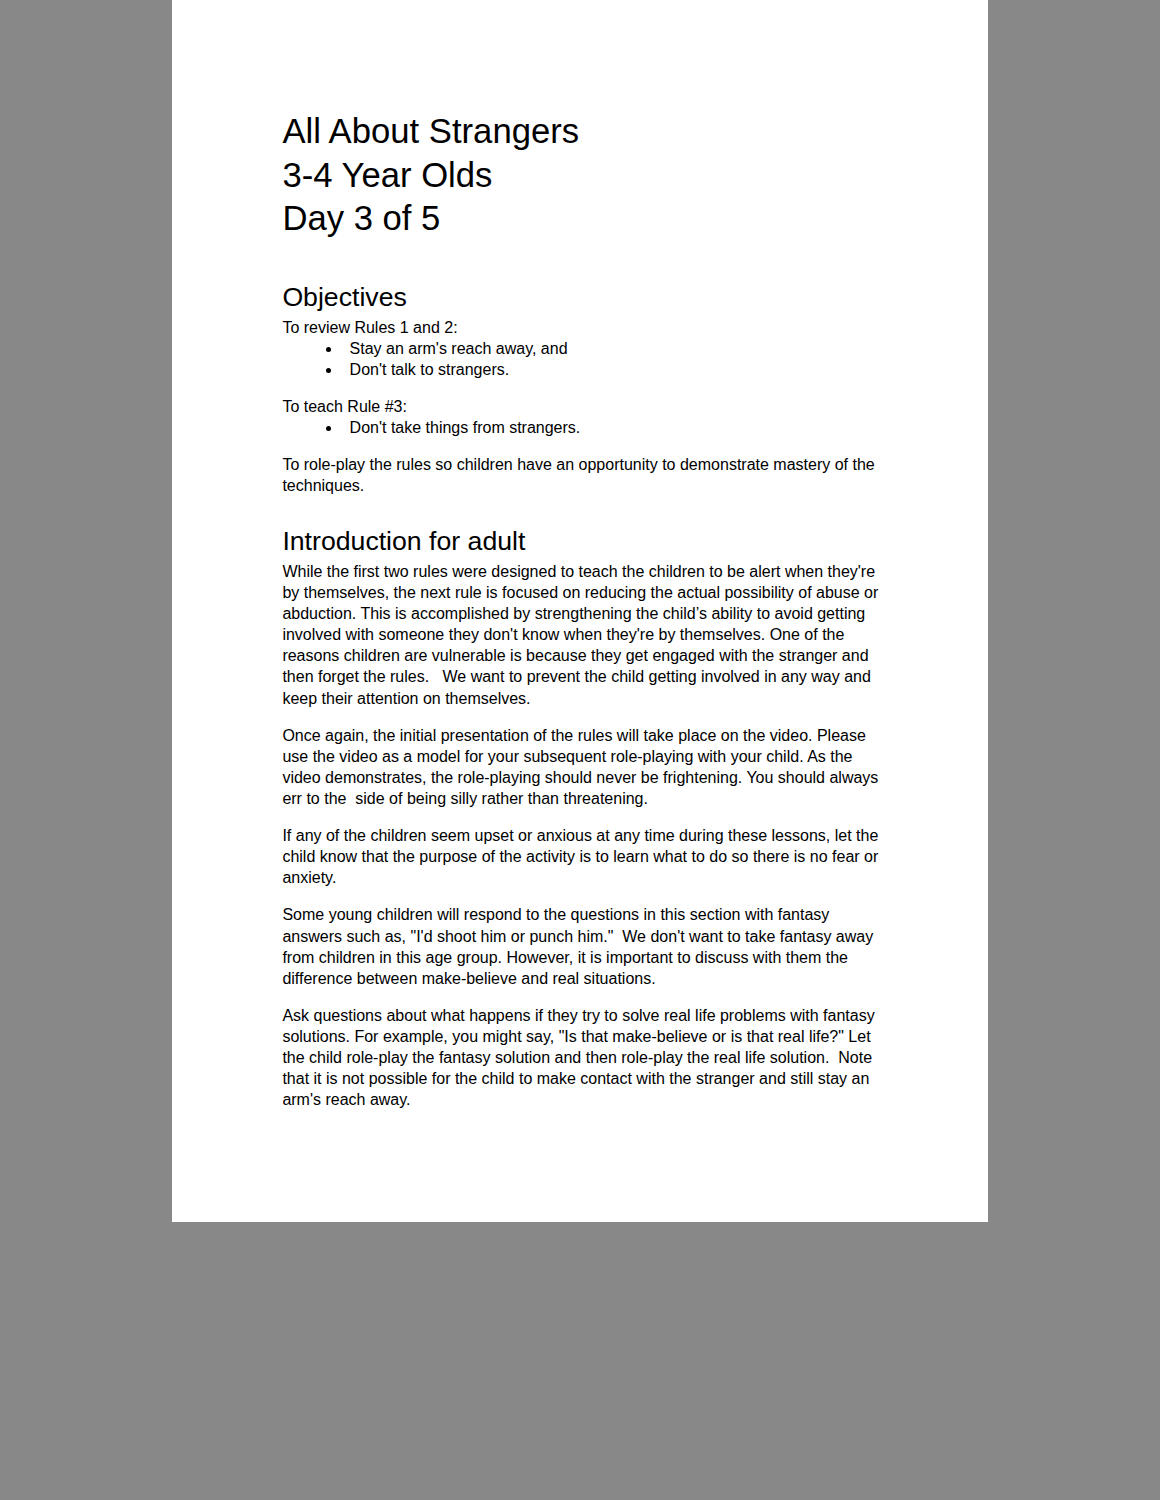All About Strangers
3-4 Year Olds
Day 3 of 5
Objectives
To review Rules 1 and 2:
Stay an arm's reach away, and
Don't talk to strangers.
To teach Rule #3:
Don't take things from strangers.
To role-play the rules so children have an opportunity to demonstrate mastery of the techniques.
Introduction for adult
While the first two rules were designed to teach the children to be alert when they're by themselves, the next rule is focused on reducing the actual possibility of abuse or abduction. This is accomplished by strengthening the child’s ability to avoid getting involved with someone they don't know when they're by themselves. One of the reasons children are vulnerable is because they get engaged with the stranger and then forget the rules. We want to prevent the child getting involved in any way and keep their attention on themselves.
Once again, the initial presentation of the rules will take place on the video. Please use the video as a model for your subsequent role-playing with your child. As the video demonstrates, the role-playing should never be frightening. You should always err to the side of being silly rather than threatening.
If any of the children seem upset or anxious at any time during these lessons, let the child know that the purpose of the activity is to learn what to do so there is no fear or anxiety.
Some young children will respond to the questions in this section with fantasy answers such as, "I'd shoot him or punch him." We don't want to take fantasy away from children in this age group. However, it is important to discuss with them the difference between make-believe and real situations.
Ask questions about what happens if they try to solve real life problems with fantasy solutions. For example, you might say, "Is that make-believe or is that real life?" Let the child role-play the fantasy solution and then role-play the real life solution. Note that it is not possible for the child to make contact with the stranger and still stay an arm's reach away.